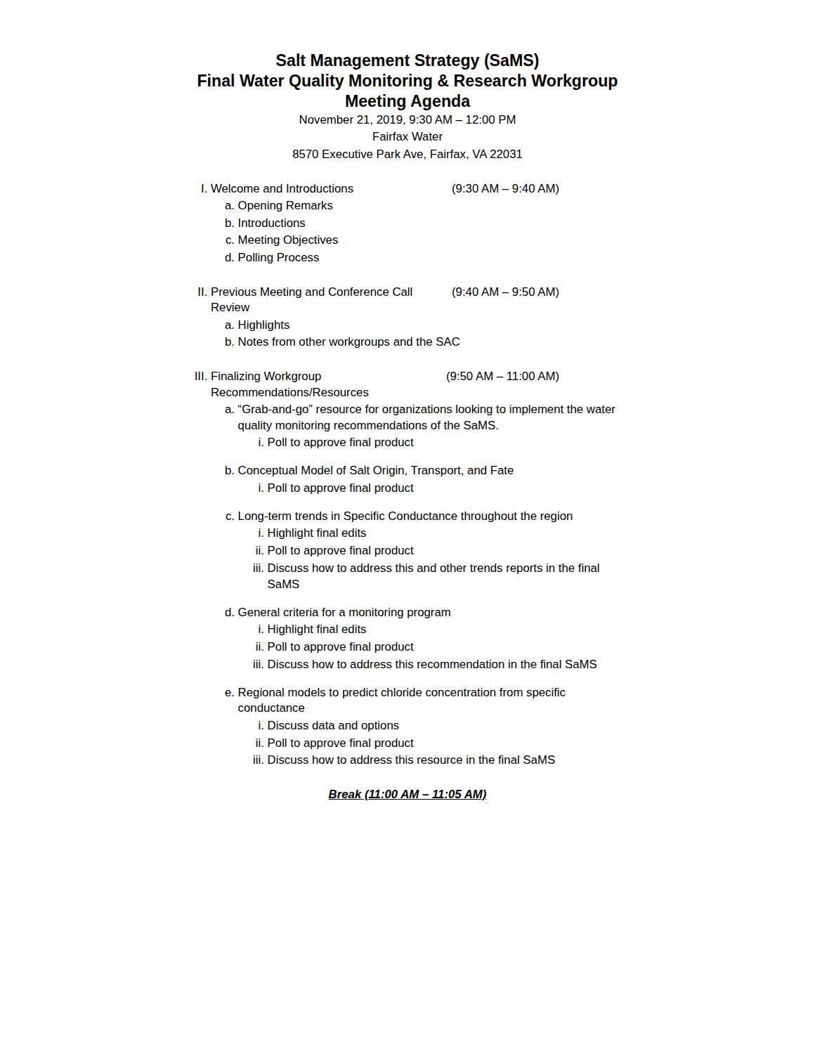Salt Management Strategy (SaMS)
Final Water Quality Monitoring & Research Workgroup Meeting Agenda
November 21, 2019, 9:30 AM – 12:00 PM
Fairfax Water
8570 Executive Park Ave, Fairfax, VA 22031
Welcome and Introductions (9:30 AM – 9:40 AM)
Opening Remarks
Introductions
Meeting Objectives
Polling Process
Previous Meeting and Conference Call Review (9:40 AM – 9:50 AM)
Highlights
Notes from other workgroups and the SAC
Finalizing Workgroup Recommendations/Resources (9:50 AM – 11:00 AM)
“Grab-and-go” resource for organizations looking to implement the water quality monitoring recommendations of the SaMS.
Poll to approve final product
Conceptual Model of Salt Origin, Transport, and Fate
Poll to approve final product
Long-term trends in Specific Conductance throughout the region
Highlight final edits
Poll to approve final product
Discuss how to address this and other trends reports in the final SaMS
General criteria for a monitoring program
Highlight final edits
Poll to approve final product
Discuss how to address this recommendation in the final SaMS
Regional models to predict chloride concentration from specific conductance
Discuss data and options
Poll to approve final product
Discuss how to address this resource in the final SaMS
Break (11:00 AM – 11:05 AM)